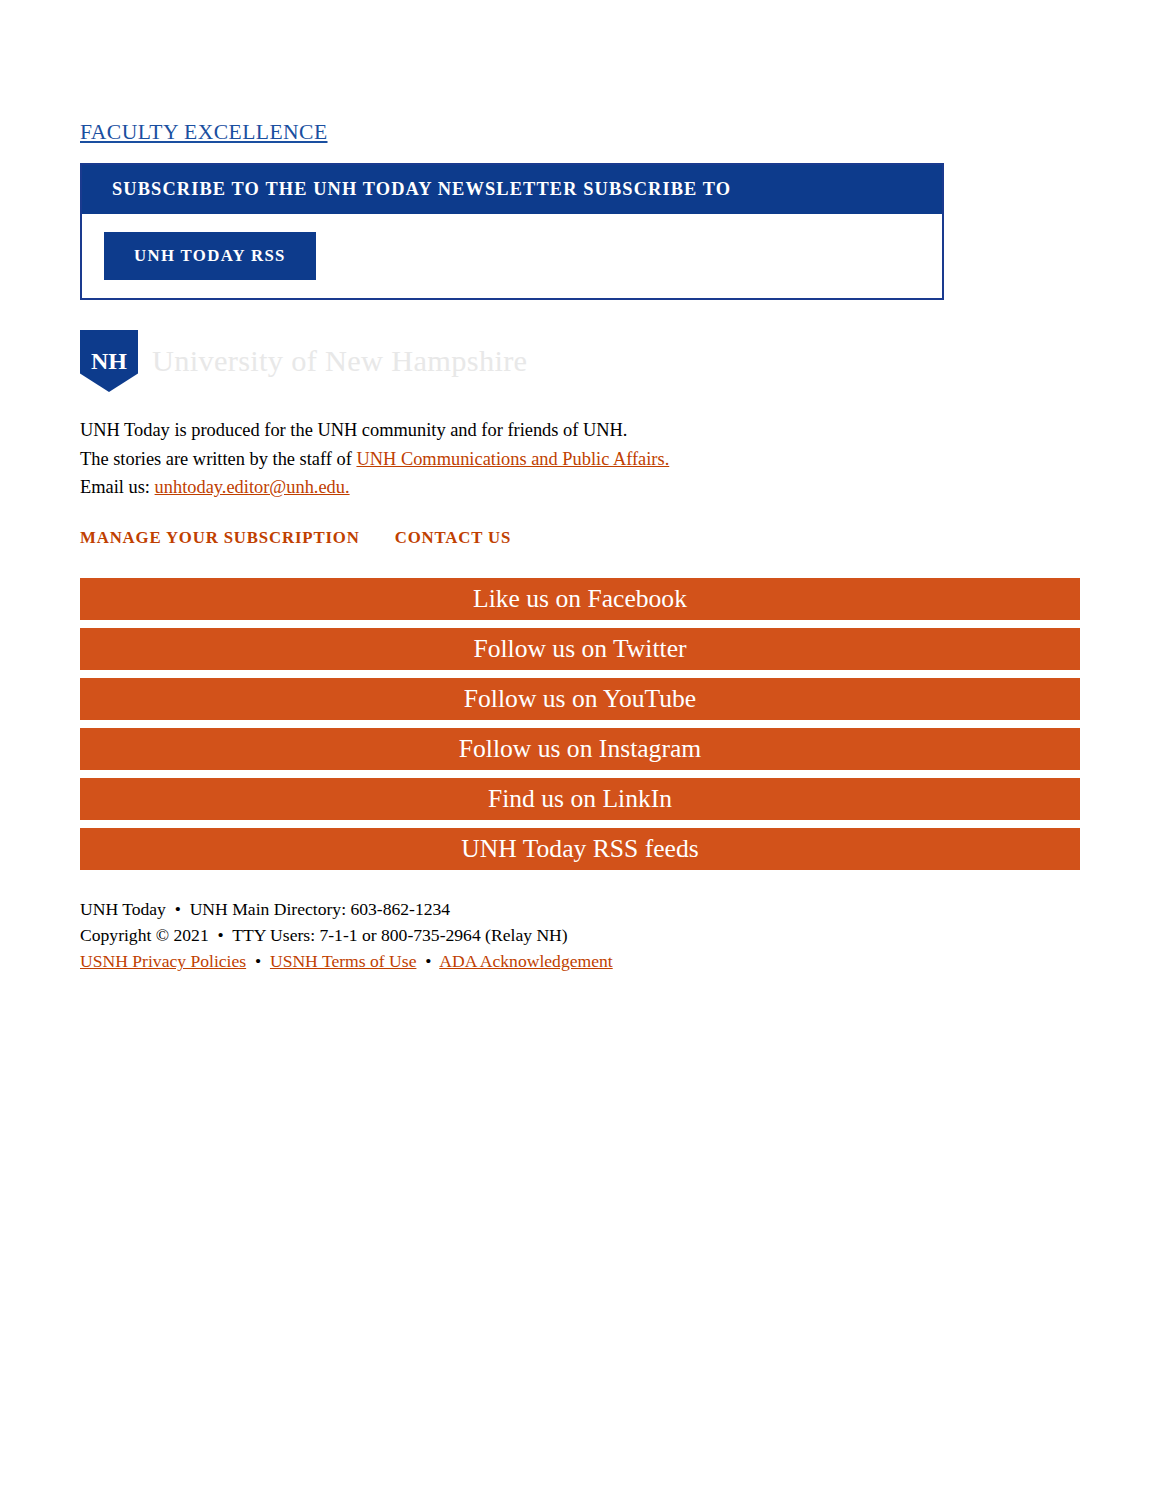FACULTY EXCELLENCE
SUBSCRIBE TO THE UNH TODAY NEWSLETTER SUBSCRIBE TO
UNH TODAY RSS
NH
University of New Hampshire
UNH Today is produced for the UNH community and for friends of UNH.
The stories are written by the staff of UNH Communications and Public Affairs.
Email us: unhtoday.editor@unh.edu.
MANAGE YOUR SUBSCRIPTION CONTACT US
Like us on Facebook
Follow us on Twitter
Follow us on YouTube
Follow us on Instagram
Find us on LinkIn
UNH Today RSS feeds
UNH Today • UNH Main Directory: 603-862-1234
Copyright © 2021 • TTY Users: 7-1-1 or 800-735-2964 (Relay NH)
USNH Privacy Policies • USNH Terms of Use • ADA Acknowledgement